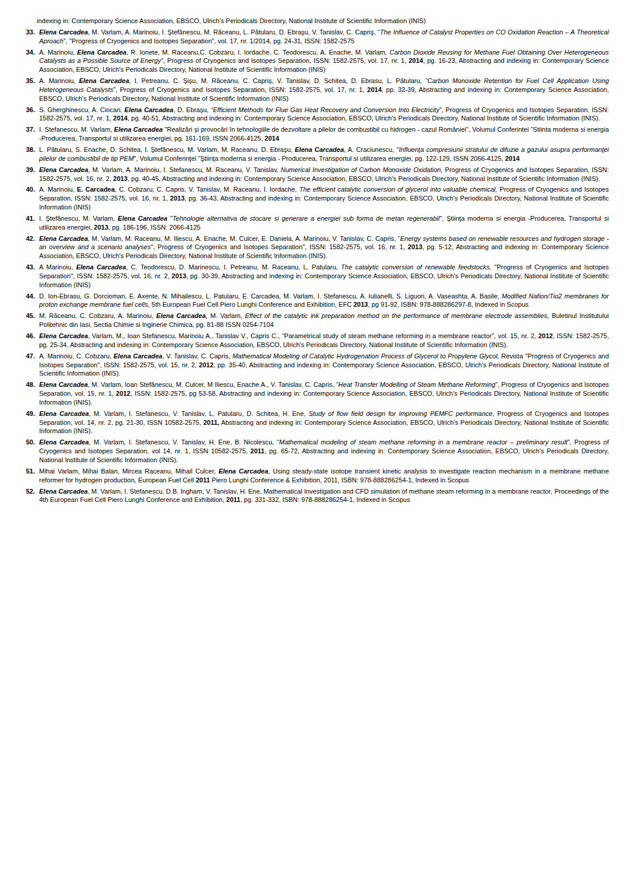indexing in: Contemporary Science Association, EBSCO, Ulrich's Periodicals Directory, National Institute of Scientific Information (INIS)
Elena Carcadea, M. Varlam, A. Marinoiu, I. Ştefănescu, M. Răceanu, L. Pătularu, D. Ebraşu, V. Tanislav, C. Capriş, “The Influence of Catalyst Properties on CO Oxidation Reaction – A Theoretical Aproach”, "Progress of Cryogenics and Isotopes Separation", vol. 17, nr. 1/2014, pg. 24-31, ISSN: 1582-2575
A. Marinoiu, Elena Carcadea, R. Ionete, M. Raceanu,C. Cobzaru, I. Iordache, C. Teodorescu, A. Enache, M. Varlam, Carbon Dioxide Reusing for Methane Fuel Obtaining Over Heterogeneous Catalysts as a Possible Source of Energy”, Progress of Cryogenics and Isotopes Separation, ISSN: 1582-2575, vol. 17, nr. 1, 2014, pg. 16-23, Abstracting and indexing in: Contemporary Science Association, EBSCO, Ulrich's Periodicals Directory, National Institute of Scientific Information (INIS)
A. Marinoiu, Elena Carcadea, I. Petreanu, C. Șișu, M. Răceanu, C. Capriș, V. Tanislav, D. Schitea, D. Ebrasu, L. Pătularu, “Carbon Monoxide Retention for Fuel Cell Application Using Heterogeneous Catalysts”, Progress of Cryogenics and Isotopes Separation, ISSN: 1582-2575, vol. 17, nr. 1, 2014, pp. 32-39, Abstracting and indexing in: Contemporary Science Association, EBSCO, Ulrich's Periodicals Directory, National Institute of Scientific Information (INIS)
S. Gherghinescu, A. Ciocan, Elena Carcadea, D. Ebraşu, “Efficient Methods for Flue Gas Heat Recovery and Conversion Into Electricity”, Progress of Cryogenics and Isotopes Separation, ISSN: 1582-2575, vol. 17, nr. 1, 2014, pg. 40-51, Abstracting and indexing in: Contemporary Science Association, EBSCO, Ulrich's Periodicals Directory, National Institute of Scientific Information (INIS).
I. Stefanescu, M. Varlam, Elena Carcadea "Realizări și provocări în tehnologiile de dezvoltare a pilelor de combustibil cu hidrogen - cazul României", Volumul Conferintei “Stiinta moderna si energia -Producerea, Transportul si utilizarea energiei, pg. 161-169, ISSN 2066-4125, 2014
L. Pătularu, S. Enache, D. Schitea, I. Ştefănescu, M. Varlam, M. Raceanu, D. Ebraşu, Elena Carcadea, A. Craciunescu, "Influenţa compresiunii stratului de difuzie a gazului asupra performanţei pilelor de combustibil de tip PEM", Volumul Conferinţei “Ştiinţa moderna si energia - Producerea, Transportul si utilizarea energiei, pg. 122-129, ISSN 2066-4125, 2014
Elena Carcadea, M. Varlam, A. Marinoiu, I. Stefanescu, M. Raceanu, V. Tanislav, Numerical Investigation of Carbon Monoxide Oxidation, Progress of Cryogenics and Isotopes Separation, ISSN: 1582-2575, vol. 16, nr. 2, 2013, pg. 40-45, Abstracting and indexing in: Contemporary Science Association, EBSCO, Ulrich's Periodicals Directory, National Institute of Scientific Information (INIS).
A. Marinoiu, E. Carcadea, C. Cobzaru, C. Capris, V. Tanislav, M. Raceanu, I. Iordache, The efficient catalytic conversion of glycerol into valuable chemical, Progress of Cryogenics and Isotopes Separation, ISSN: 1582-2575, vol. 16, nr. 1, 2013, pg. 36-43, Abstracting and indexing in: Contemporary Science Association, EBSCO, Ulrich's Periodicals Directory, National Institute of Scientific Information (INIS)
I. Ştefănescu, M. Varlam, Elena Carcadea "Tehnologie alternativa de stocare si generare a energiei sub forma de metan regenerabil", Ştiinţa moderna si energia -Producerea, Transportul si utilizarea energiei, 2013, pg. 186-196, ISSN: 2066-4125
Elena Carcadea, M. Varlam, M. Raceanu, M. Iliescu, A. Enache, M. Culcer, E. Daniela, A. Marinoiu, V. Tanislav, C. Capris, “Energy systems based on renewable resources and hydrogen storage - an overview and a scenario analyses", Progress of Cryogenics and Isotopes Separation", ISSN: 1582-2575, vol. 16, nr. 1, 2013, pg. 5-12, Abstracting and indexing in: Contemporary Science Association, EBSCO, Ulrich's Periodicals Directory, National Institute of Scientific Information (INIS).
A Marinoiu, Elena Carcadea, C. Teodorescu, D. Marinescu, I. Petreanu, M. Raceanu, L. Patularu, The catalytic conversion of renewable feedstocks, "Progress of Cryogenics and Isotopes Separation", ISSN: 1582-2575, vol. 16, nr. 2, 2013, pg. 30-39, Abstracting and indexing in: Contemporary Science Association, EBSCO, Ulrich's Periodicals Directory, National Institute of Scientific Information (INIS)
D. Ion-Ebrasu, G. Dorcioman, E. Axente, N. Mihailescu, L. Patularu, E. Carcadea, M. Varlam, I. Stefanescu, A. Iulianelli, S. Liguori, A. Vaseashta, A. Basile, Modified Nafion/Tio2 membranes for proton exchange membrane fuel cells, 5th European Fuel Cell Piero Lunghi Conference and Exhibition, EFC 2013, pg 91-92, ISBN: 978-888286297-8, Indexed in Scopus
M. Răceanu, C. Cobzaru, A. Marinoiu, Elena Carcadea, M. Varlam, Effect of the catalytic ink preparation method on the performance of membrane electrode assemblies, Buletinul Institutului Politehnic din Iasi, Sectia Chimie si Inginerie Chimica, pg. 81-88 ISSN 0254-7104
Elena Carcadea, Varlam, M., Ioan Stefanescu, Marinoiu A., Tanislav V., Capris C., “Parametrical study of steam methane reforming in a membrane reactor”, vol. 15, nr. 2, 2012, ISSN: 1582-2575, pg. 25-34, Abstracting and indexing in: Contemporary Science Association, EBSCO, Ulrich's Periodicals Directory, National Institute of Scientific Information (INIS).
A. Marinoiu, C. Cobzaru, Elena Carcadea, V. Tanislav, C. Capris, Mathematical Modeling of Catalytic Hydrogenation Process of Glycerol to Propylene Glycol, Revista "Progress of Cryogenics and Isotopes Separation", ISSN: 1582-2575, vol. 15, nr. 2, 2012, pp. 35-40, Abstracting and indexing in: Contemporary Science Association, EBSCO, Ulrich's Periodicals Directory, National Institute of Scientific Information (INIS).
Elena Carcadea, M. Varlam, Ioan Stefănescu, M. Culcer, M Iliescu, Enache A., V. Tanislav, C. Capris, “Heat Transfer Modelling of Steam Methane Reforming”, Progress of Cryogenics and Isotopes Separation, vol. 15, nr. 1, 2012, ISSN: 1582-2575, pg 53-58, Abstracting and indexing in: Contemporary Science Association, EBSCO, Ulrich's Periodicals Directory, National Institute of Scientific Information (INIS).
Elena Carcadea, M. Varlam, I. Stefanescu, V. Tanislav, L. Patularu, D. Schitea, H. Ene, Study of flow field design for improving PEMFC performance, Progress of Cryogenics and Isotopes Separation, vol. 14, nr. 2, pg. 21-30, ISSN 10582-2575, 2011, Abstracting and indexing in: Contemporary Science Association, EBSCO, Ulrich's Periodicals Directory, National Institute of Scientific Information (INIS).
Elena Carcadea, M. Varlam, I. Stefanescu, V. Tanislav, H. Ene, B. Nicolescu, “Mathematical modeling of steam methane reforming in a membrane reactor – preliminary result”, Progress of Cryogenics and Isotopes Separation, vol 14, nr. 1, ISSN 10582-2575, 2011, pg. 65-72, Abstracting and indexing in: Contemporary Science Association, EBSCO, Ulrich's Periodicals Directory, National Institute of Scientific Information (INIS).
Mihai Varlam, Mihai Balan, Mircea Raceanu, Mihail Culcer, Elena Carcadea, Using steady-state isotope transient kinetic analysis to investigate reaction mechanism in a membrane methane reformer for hydrogen production, European Fuel Cell 2011 Piero Lunghi Conference & Exhibition, 2011, ISBN: 978-888286254-1, Indexed in Scopus
Elena Carcadea, M. Varlam, I. Stefanescu, D.B. Ingham, V. Tanislav, H. Ene, Mathematical Investigation and CFD simulation of methane steam reforming in a membrane reactor, Proceedings of the 4th European Fuel Cell Piero Lunghi Conference and Exhibition, 2011, pg. 331-332, ISBN: 978-888286254-1, Indexed in Scopus